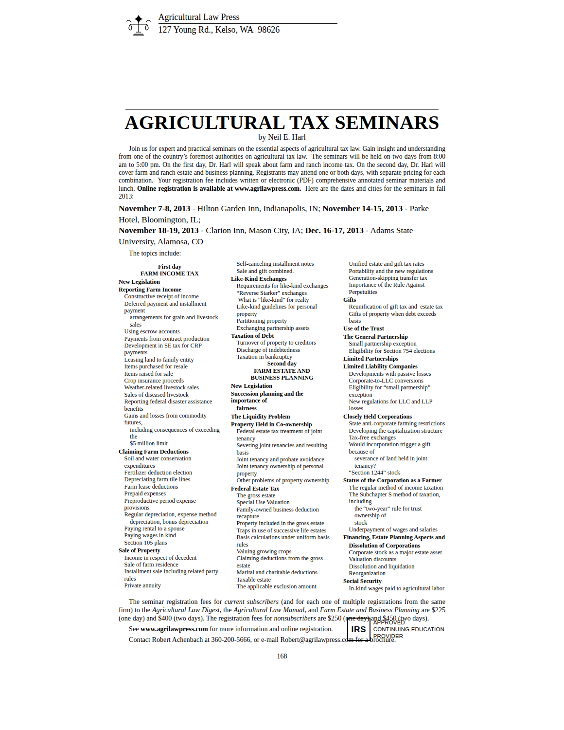Agricultural Law Press 127 Young Rd., Kelso, WA 98626
AGRICULTURAL TAX SEMINARS
by Neil E. Harl
Join us for expert and practical seminars on the essential aspects of agricultural tax law. Gain insight and understanding from one of the country’s foremost authorities on agricultural tax law. The seminars will be held on two days from 8:00 am to 5:00 pm. On the first day, Dr. Harl will speak about farm and ranch income tax. On the second day, Dr. Harl will cover farm and ranch estate and business planning. Registrants may attend one or both days, with separate pricing for each combination. Your registration fee includes written or electronic (PDF) comprehensive annotated seminar materials and lunch. Online registration is available at www.agrilawpress.com. Here are the dates and cities for the seminars in fall 2013:
November 7-8, 2013 - Hilton Garden Inn, Indianapolis, IN; November 14-15, 2013 - Parke Hotel, Bloomington, IL;
November 18-19, 2013 - Clarion Inn, Mason City, IA; Dec. 16-17, 2013 - Adams State University, Alamosa, CO
The topics include:
First day
FARM INCOME TAX
New Legislation
Reporting Farm Income
Constructive receipt of income
Deferred payment and installment payment
arrangements for grain and livestock sales
Using escrow accounts
Payments from contract production
Development in SE tax for CRP payments
Leasing land to family entity
Items purchased for resale
Items raised for sale
Crop insurance proceeds
Weather-related livestock sales
Sales of diseased livestock
Reporting federal disaster assistance benefits
Gains and losses from commodity futures,
including consequences of exceeding the
$5 million limit
Claiming Farm Deductions
Soil and water conservation expenditures
Fertilizer deduction election
Depreciating farm tile lines
Farm lease deductions
Prepaid expenses
Preproductive period expense provisions
Regular depreciation, expense method
depreciation, bonus depreciation
Paying rental to a spouse
Paying wages in kind
Section 105 plans
Sale of Property
Income in respect of decedent
Sale of farm residence
Installment sale including related party rules
Private annuity
Self-canceling installment notes
Sale and gift combined.
Like-Kind Exchanges
Requirements for like-kind exchanges
“Reverse Starker” exchanges
What is “like-kind” for realty
Like-kind guidelines for personal property
Partitioning property
Exchanging partnership assets
Taxation of Debt
Turnover of property to creditors
Discharge of indebtedness
Taxation in bankruptcy
Second day
FARM ESTATE AND
BUSINESS PLANNING
New Legislation
Succession planning and the importance of
fairness
The Liquidity Problem
Property Held in Co-ownership
Federal estate tax treatment of joint tenancy
Severing joint tenancies and resulting basis
Joint tenancy and probate avoidance
Joint tenancy ownership of personal property
Other problems of property ownership
Federal Estate Tax
The gross estate
Special Use Valuation
Family-owned business deduction recapture
Property included in the gross estate
Traps in use of successive life estates
Basis calculations under uniform basis rules
Valuing growing crops
Claiming deductions from the gross estate
Marital and charitable deductions
Taxable estate
The applicable exclusion amount
Unified estate and gift tax rates
Portability and the new regulations
Generation-skipping transfer tax
Importance of the Rule Against Perpetuities
Gifts
Reunification of gift tax and estate tax
Gifts of property when debt exceeds basis
Use of the Trust
The General Partnership
Small partnership exception
Eligibility for Section 754 elections
Limited Partnerships
Limited Liability Companies
Developments with passive losses
Corporate-to-LLC conversions
Eligibility for “small partnership” exception
New regulations for LLC and LLP losses
Closely Held Corporations
State anti-corporate farming restrictions
Developing the capitalization structure
Tax-free exchanges
Would incorporation trigger a gift because of
severance of land held in joint tenancy?
“Section 1244” stock
Status of the Corporation as a Farmer
The regular method of income taxation
The Subchapter S method of taxation, including
the “two-year” rule for trust ownership of
stock
Underpayment of wages and salaries
Financing, Estate Planning Aspects and
Dissolution of Corporations
Corporate stock as a major estate asset
Valuation discounts
Dissolution and liquidation
Reorganization
Social Security
In-kind wages paid to agricultural labor
The seminar registration fees for current subscribers (and for each one of multiple registrations from the same firm) to the Agricultural Law Digest, the Agricultural Law Manual, and Farm Estate and Business Planning are $225 (one day) and $400 (two days). The registration fees for nonsubscribers are $250 (one day) and $450 (two days).
See www.agrilawpress.com for more information and online registration.
Contact Robert Achenbach at 360-200-5666, or e-mail Robert@agrilawpress.com for a brochure.
IRS
Approved
Continuing Education
Provider
168